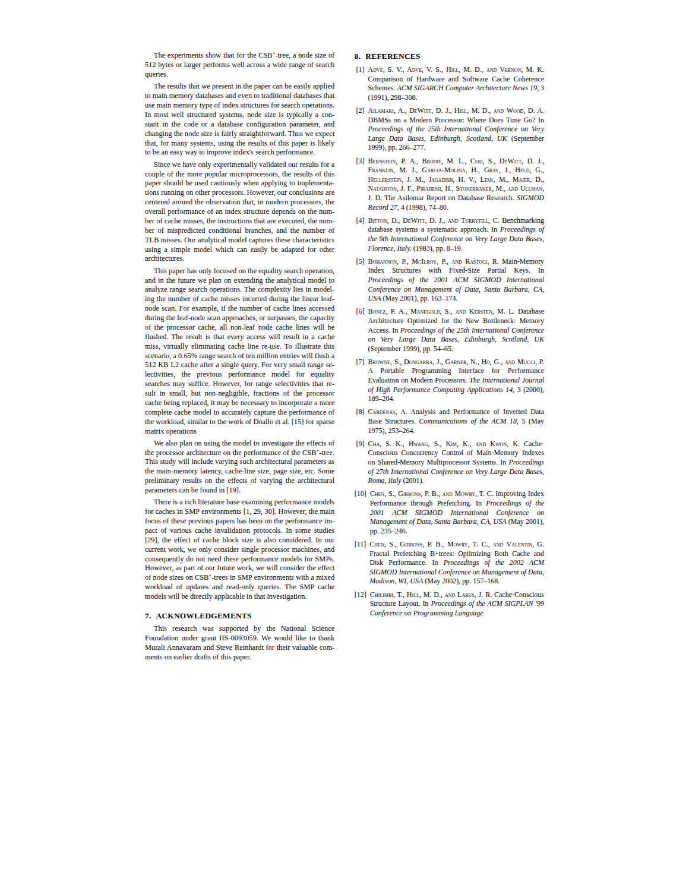The experiments show that for the CSB+-tree, a node size of 512 bytes or larger performs well across a wide range of search queries.
The results that we present in the paper can be easily applied to main memory databases and even to traditional databases that use main memory type of index structures for search operations. In most well structured systems, node size is typically a constant in the code or a database configuration parameter, and changing the node size is fairly straightforward. Thus we expect that, for many systems, using the results of this paper is likely to be an easy way to improve index's search performance.
Since we have only experimentally validated our results for a couple of the more popular microprocessors, the results of this paper should be used cautiously when applying to implementations running on other processors. However, our conclusions are centered around the observation that, in modern processors, the overall performance of an index structure depends on the number of cache misses, the instructions that are executed, the number of mispredicted conditional branches, and the number of TLB misses. Our analytical model captures these characteristics using a simple model which can easily be adapted for other architectures.
This paper has only focused on the equality search operation, and in the future we plan on extending the analytical model to analyze range search operations. The complexity lies in modeling the number of cache misses incurred during the linear leaf-node scan. For example, if the number of cache lines accessed during the leaf-node scan approaches, or surpasses, the capacity of the processor cache, all non-leaf node cache lines will be flushed. The result is that every access will result in a cache miss, virtually eliminating cache line re-use. To illustrate this scenario, a 0.65% range search of ten million entries will flush a 512 KB L2 cache after a single query. For very small range selectivities, the previous performance model for equality searches may suffice. However, for range selectivities that result in small, but non-negligible, fractions of the processor cache being replaced, it may be necessary to incorporate a more complete cache model to accurately capture the performance of the workload, similar to the work of Doallo et al. [15] for sparse matrix operations
We also plan on using the model to investigate the effects of the processor architecture on the performance of the CSB+-tree. This study will include varying such architectural parameters as the main-memory latency, cache-line size, page size, etc. Some preliminary results on the effects of varying the architectural parameters can be found in [19].
There is a rich literature base examining performance models for caches in SMP environments [1, 29, 30]. However, the main focus of these previous papers has been on the performance impact of various cache invalidation protocols. In some studies [29], the effect of cache block size is also considered. In our current work, we only consider single processor machines, and consequently do not need these performance models for SMPs. However, as part of our future work, we will consider the effect of node sizes on CSB+-trees in SMP environments with a mixed workload of updates and read-only queries. The SMP cache models will be directly applicable in that investigation.
7. ACKNOWLEDGEMENTS
This research was supported by the National Science Foundation under grant IIS-0093059. We would like to thank Murali Annavaram and Steve Reinhardt for their valuable comments on earlier drafts of this paper.
8. REFERENCES
[1] Adve, S. V., Adve, V. S., Hill, M. D., and Vernon, M. K. Comparison of Hardware and Software Cache Coherence Schemes. ACM SIGARCH Computer Architecture News 19, 3 (1991), 298–308.
[2] Ailamaki, A., DeWitt, D. J., Hill, M. D., and Wood, D. A. DBMSs on a Modern Processor: Where Does Time Go? In Proceedings of the 25th International Conference on Very Large Data Bases, Edinburgh, Scotland, UK (September 1999), pp. 266–277.
[3] Bernstein, P. A., Brodie, M. L., Ceri, S., DeWitt, D. J., Franklin, M. J., Garcia-Molina, H., Gray, J., Held, G., Hellerstein, J. M., Jagadish, H. V., Lesk, M., Maier, D., Naughton, J. F., Pirahesh, H., Stonebraker, M., and Ullman, J. D. The Asilomar Report on Database Research. SIGMOD Record 27, 4 (1998), 74–80.
[4] Bitton, D., DeWitt, D. J., and Turbyfill, C. Benchmarking database systems a systematic approach. In Proceedings of the 9th International Conference on Very Large Data Bases, Florence, Italy. (1983), pp. 8–19.
[5] Bohannon, P., McIlroy, P., and Rastogi, R. Main-Memory Index Structures with Fixed-Size Partial Keys. In Proceedings of the 2001 ACM SIGMOD International Conference on Management of Data, Santa Barbara, CA, USA (May 2001), pp. 163–174.
[6] Boncz, P. A., Manegold, S., and Kersten, M. L. Database Architecture Optimized for the New Bottleneck: Memory Access. In Proceedings of the 25th International Conference on Very Large Data Bases, Edinburgh, Scotland, UK (September 1999), pp. 54–65.
[7] Browne, S., Dongarra, J., Garner, N., Ho, G., and Mucci, P. A Portable Programming Interface for Performance Evaluation on Modern Processors. The International Journal of High Performance Computing Applications 14, 3 (2000), 189–204.
[8] Cardenas, A. Analysis and Performance of Inverted Data Base Structures. Communications of the ACM 18, 5 (May 1975), 253–264.
[9] Cha, S. K., Hwang, S., Kim, K., and Kwon, K. Cache-Conscious Concurrency Control of Main-Memory Indexes on Shared-Memory Multiprocessor Systems. In Proceedings of 27th International Conference on Very Large Data Bases, Roma, Italy (2001).
[10] Chen, S., Gibbons, P. B., and Mowry, T. C. Improving Index Performance through Prefetching. In Proceedings of the 2001 ACM SIGMOD International Conference on Management of Data, Santa Barbara, CA, USA (May 2001), pp. 235–246.
[11] Chen, S., Gibbons, P. B., Mowry, T. C., and Valentin, G. Fractal Prefetching B+trees: Optimizing Both Cache and Disk Performance. In Proceedings of the 2002 ACM SIGMOD International Conference on Management of Data, Madison, WI, USA (May 2002), pp. 157–168.
[12] Chilimbi, T., Hill, M. D., and Larus, J. R. Cache-Conscious Structure Layout. In Proceedings of the ACM SIGPLAN '99 Conference on Programming Language